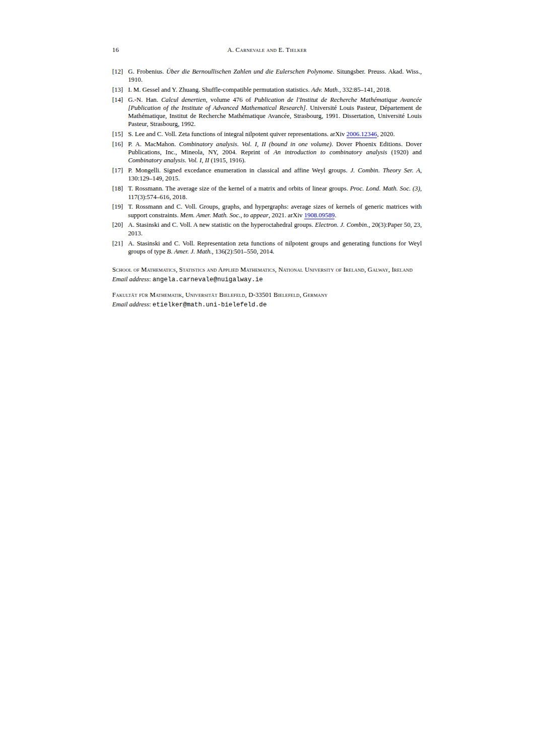16 A. Carnevale and E. Tielker
[12] G. Frobenius. Über die Bernoullischen Zahlen und die Eulerschen Polynome. Situngsber. Preuss. Akad. Wiss., 1910.
[13] I. M. Gessel and Y. Zhuang. Shuffle-compatible permutation statistics. Adv. Math., 332:85–141, 2018.
[14] G.-N. Han. Calcul denertien, volume 476 of Publication de l'Institut de Recherche Mathématique Avancée [Publication of the Institute of Advanced Mathematical Research]. Université Louis Pasteur, Département de Mathématique, Institut de Recherche Mathématique Avancée, Strasbourg, 1991. Dissertation, Université Louis Pasteur, Strasbourg, 1992.
[15] S. Lee and C. Voll. Zeta functions of integral nilpotent quiver representations. arXiv 2006.12346, 2020.
[16] P. A. MacMahon. Combinatory analysis. Vol. I, II (bound in one volume). Dover Phoenix Editions. Dover Publications, Inc., Mineola, NY, 2004. Reprint of An introduction to combinatory analysis (1920) and Combinatory analysis. Vol. I, II (1915, 1916).
[17] P. Mongelli. Signed excedance enumeration in classical and affine Weyl groups. J. Combin. Theory Ser. A, 130:129–149, 2015.
[18] T. Rossmann. The average size of the kernel of a matrix and orbits of linear groups. Proc. Lond. Math. Soc. (3), 117(3):574–616, 2018.
[19] T. Rossmann and C. Voll. Groups, graphs, and hypergraphs: average sizes of kernels of generic matrices with support constraints. Mem. Amer. Math. Soc., to appear, 2021. arXiv 1908.09589.
[20] A. Stasinski and C. Voll. A new statistic on the hyperoctahedral groups. Electron. J. Combin., 20(3):Paper 50, 23, 2013.
[21] A. Stasinski and C. Voll. Representation zeta functions of nilpotent groups and generating functions for Weyl groups of type B. Amer. J. Math., 136(2):501–550, 2014.
School of Mathematics, Statistics and Applied Mathematics, National University of Ireland, Galway, Ireland
Email address: angela.carnevale@nuigalway.ie
Fakultät für Mathematik, Universität Bielefeld, D-33501 Bielefeld, Germany
Email address: etielker@math.uni-bielefeld.de